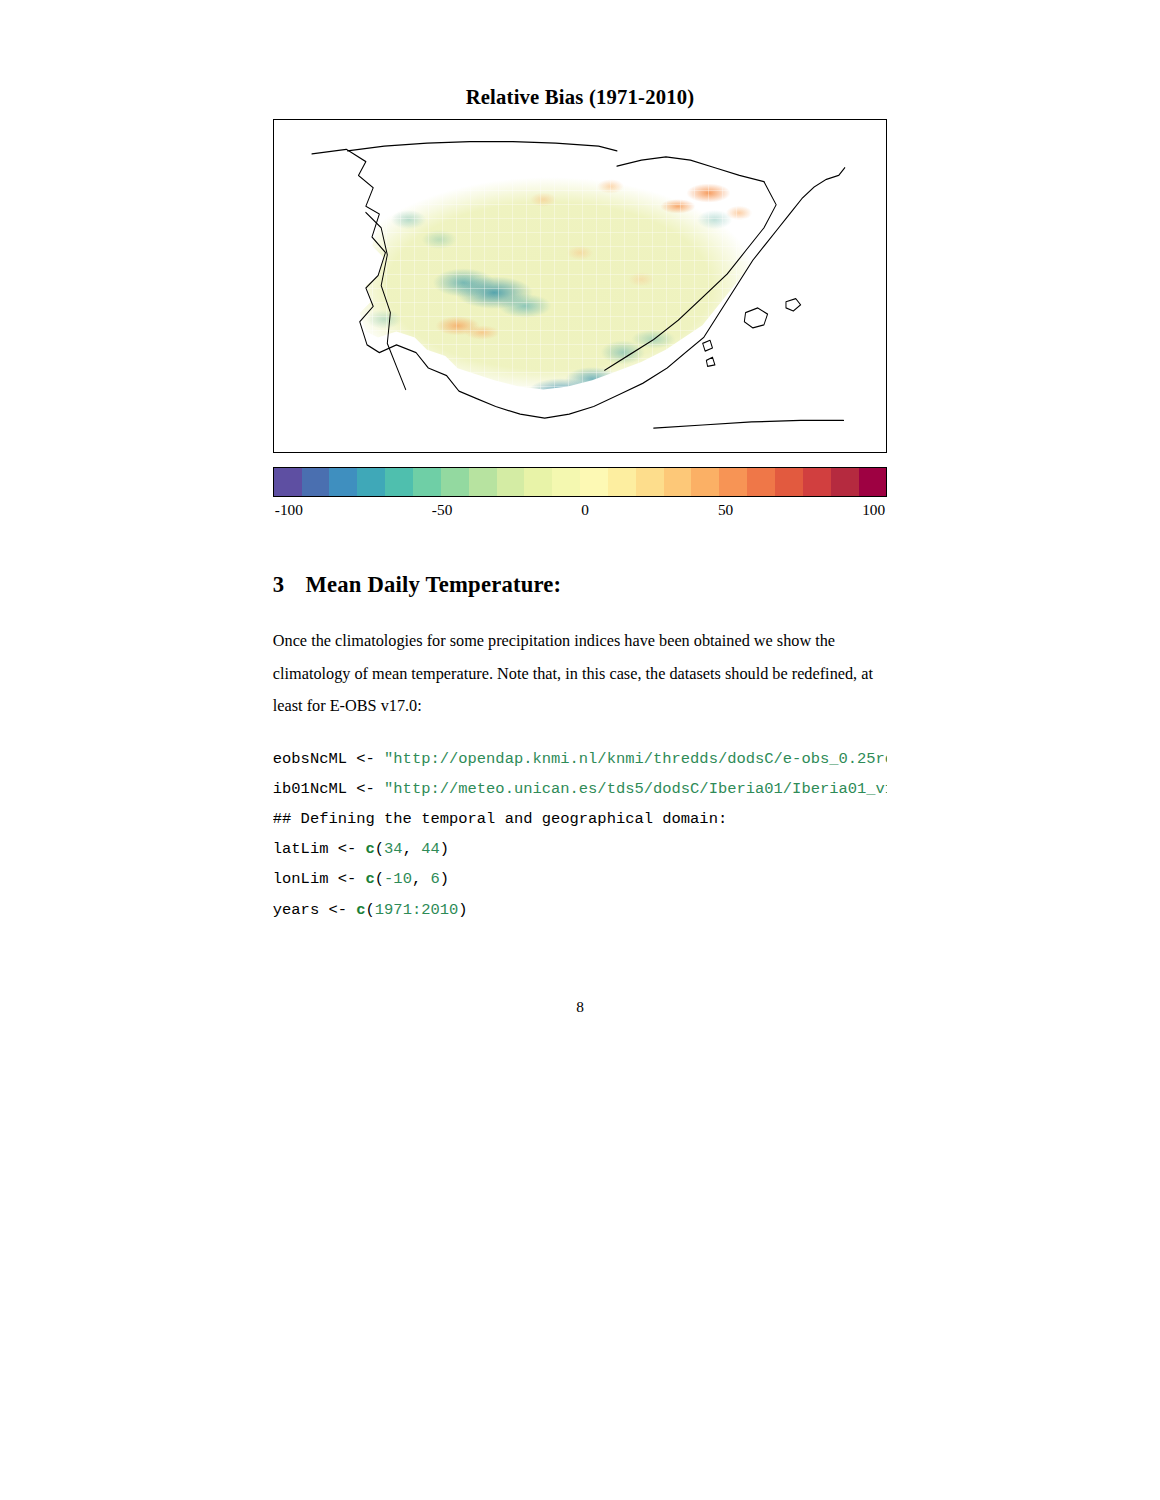Relative Bias (1971-2010)
-100 -50 0 50 100
3 Mean Daily Temperature:
Once the climatologies for some precipitation indices have been obtained we show the climatology of mean temperature. Note that, in this case, the datasets should be redefined, at least for E-OBS v17.0:
eobsNcML <- "http://opendap.knmi.nl/knmi/thredds/dodsC/e-obs_0.25regular/tg_0.25deg_reg_v17.0.nc"
ib01NcML <- "http://meteo.unican.es/tds5/dodsC/Iberia01/Iberia01_v1.0_010reg_aa_3d.ncml"
## Defining the temporal and geographical domain:
latLim <- c(34, 44)
lonLim <- c(-10, 6)
years <- c(1971:2010)
8